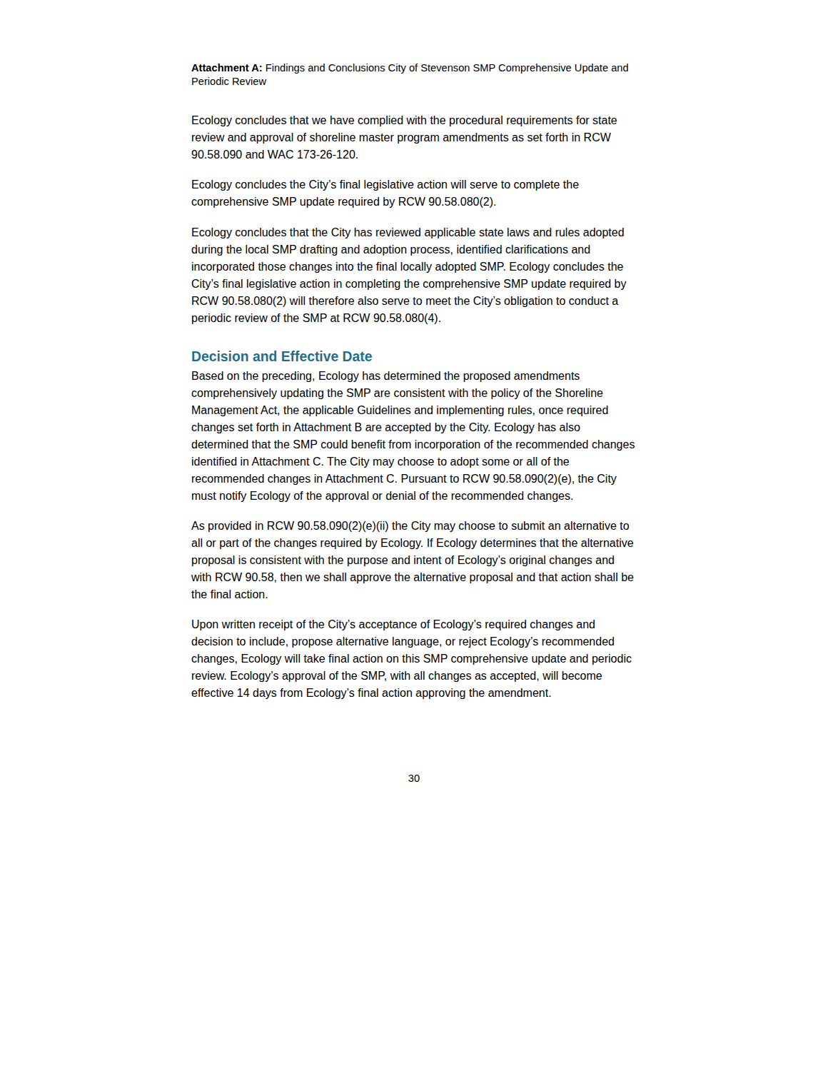Attachment A: Findings and Conclusions City of Stevenson SMP Comprehensive Update and Periodic Review
Ecology concludes that we have complied with the procedural requirements for state review and approval of shoreline master program amendments as set forth in RCW 90.58.090 and WAC 173-26-120.
Ecology concludes the City’s final legislative action will serve to complete the comprehensive SMP update required by RCW 90.58.080(2).
Ecology concludes that the City has reviewed applicable state laws and rules adopted during the local SMP drafting and adoption process, identified clarifications and incorporated those changes into the final locally adopted SMP. Ecology concludes the City’s final legislative action in completing the comprehensive SMP update required by RCW 90.58.080(2) will therefore also serve to meet the City’s obligation to conduct a periodic review of the SMP at RCW 90.58.080(4).
Decision and Effective Date
Based on the preceding, Ecology has determined the proposed amendments comprehensively updating the SMP are consistent with the policy of the Shoreline Management Act, the applicable Guidelines and implementing rules, once required changes set forth in Attachment B are accepted by the City. Ecology has also determined that the SMP could benefit from incorporation of the recommended changes identified in Attachment C. The City may choose to adopt some or all of the recommended changes in Attachment C. Pursuant to RCW 90.58.090(2)(e), the City must notify Ecology of the approval or denial of the recommended changes.
As provided in RCW 90.58.090(2)(e)(ii) the City may choose to submit an alternative to all or part of the changes required by Ecology. If Ecology determines that the alternative proposal is consistent with the purpose and intent of Ecology’s original changes and with RCW 90.58, then we shall approve the alternative proposal and that action shall be the final action.
Upon written receipt of the City’s acceptance of Ecology’s required changes and decision to include, propose alternative language, or reject Ecology’s recommended changes, Ecology will take final action on this SMP comprehensive update and periodic review. Ecology’s approval of the SMP, with all changes as accepted, will become effective 14 days from Ecology’s final action approving the amendment.
30